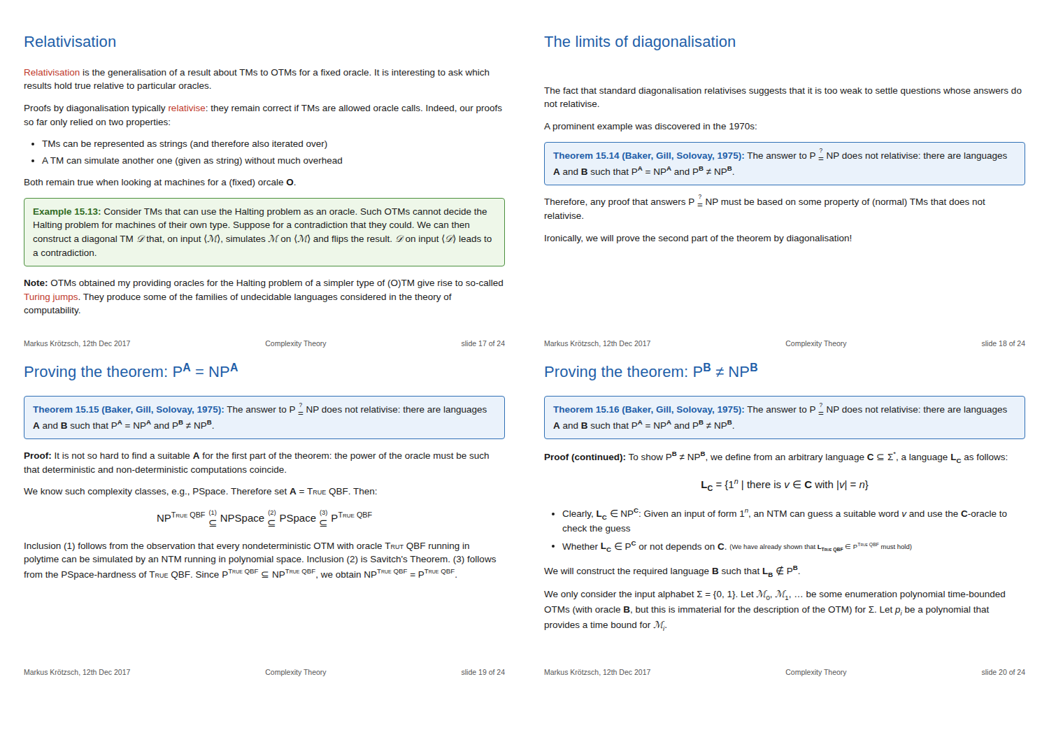Relativisation
Relativisation is the generalisation of a result about TMs to OTMs for a fixed oracle. It is interesting to ask which results hold true relative to particular oracles.
Proofs by diagonalisation typically relativise: they remain correct if TMs are allowed oracle calls. Indeed, our proofs so far only relied on two properties:
TMs can be represented as strings (and therefore also iterated over)
A TM can simulate another one (given as string) without much overhead
Both remain true when looking at machines for a (fixed) orcale O.
Example 15.13: Consider TMs that can use the Halting problem as an oracle. Such OTMs cannot decide the Halting problem for machines of their own type. Suppose for a contradiction that they could. We can then construct a diagonal TM 𝒟 that, on input ⟨ℳ⟩, simulates ℳ on ⟨ℳ⟩ and flips the result. 𝒟 on input ⟨𝒟⟩ leads to a contradiction.
Note: OTMs obtained my providing oracles for the Halting problem of a simpler type of (O)TM give rise to so-called Turing jumps. They produce some of the families of undecidable languages considered in the theory of computability.
Markus Krötzsch, 12th Dec 2017
Complexity Theory
slide 17 of 24
The limits of diagonalisation
The fact that standard diagonalisation relativises suggests that it is too weak to settle questions whose answers do not relativise.
A prominent example was discovered in the 1970s:
Theorem 15.14 (Baker, Gill, Solovay, 1975): The answer to P ?= NP does not relativise: there are languages A and B such that PA = NPA and PB ≠ NPB.
Therefore, any proof that answers P ?= NP must be based on some property of (normal) TMs that does not relativise.
Ironically, we will prove the second part of the theorem by diagonalisation!
Markus Krötzsch, 12th Dec 2017
Complexity Theory
slide 18 of 24
Proving the theorem: PA = NPA
Theorem 15.15 (Baker, Gill, Solovay, 1975): The answer to P ?= NP does not relativise: there are languages A and B such that PA = NPA and PB ≠ NPB.
Proof: It is not so hard to find a suitable A for the first part of the theorem: the power of the oracle must be such that deterministic and non-deterministic computations coincide.
We know such complexity classes, e.g., PSpace. Therefore set A = True QBF. Then:
NPTrue QBF (1)⊆ NPSpace (2)⊆ PSpace (3)⊆ PTrue QBF
Inclusion (1) follows from the observation that every nondeterministic OTM with oracle Trut QBF running in polytime can be simulated by an NTM running in polynomial space. Inclusion (2) is Savitch's Theorem. (3) follows from the PSpace-hardness of True QBF. Since PTrue QBF ⊆ NPTrue QBF, we obtain NPTrue QBF = PTrue QBF.
Markus Krötzsch, 12th Dec 2017
Complexity Theory
slide 19 of 24
Proving the theorem: PB ≠ NPB
Theorem 15.16 (Baker, Gill, Solovay, 1975): The answer to P ?= NP does not relativise: there are languages A and B such that PA = NPA and PB ≠ NPB.
Proof (continued): To show PB ≠ NPB, we define from an arbitrary language C ⊆ Σ*, a language LC as follows:
LC = {1n | there is v ∈ C with |v| = n}
Clearly, LC ∈ NPC: Given an input of form 1n, an NTM can guess a suitable word v and use the C-oracle to check the guess
Whether LC ∈ PC or not depends on C. (We have already shown that LTrue QBF ∈ PTrue QBF must hold)
We will construct the required language B such that LB ∉ PB.
We only consider the input alphabet Σ = {0, 1}. Let ℳ0, ℳ1, … be some enumeration polynomial time-bounded OTMs (with oracle B, but this is immaterial for the description of the OTM) for Σ. Let pi be a polynomial that provides a time bound for ℳi.
Markus Krötzsch, 12th Dec 2017
Complexity Theory
slide 20 of 24